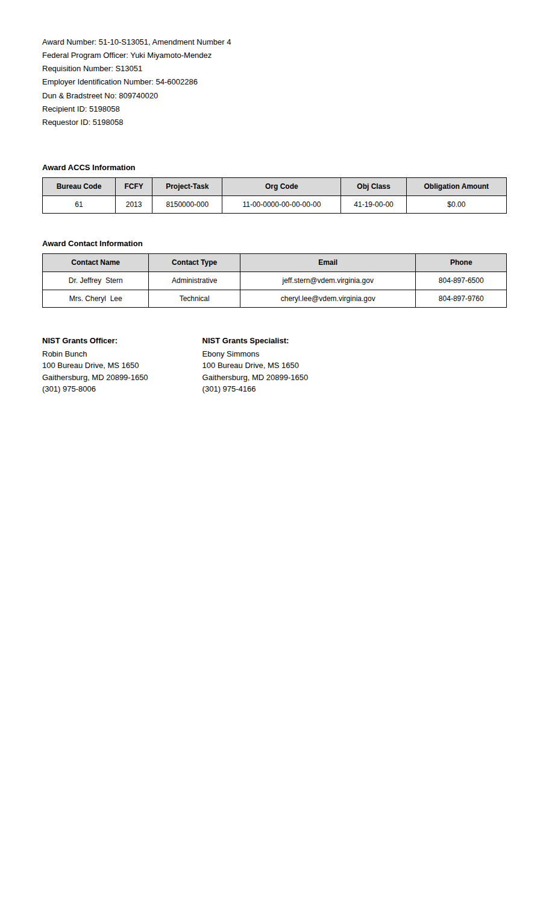Award Number: 51-10-S13051, Amendment Number 4
Federal Program Officer: Yuki Miyamoto-Mendez
Requisition Number: S13051
Employer Identification Number: 54-6002286
Dun & Bradstreet No: 809740020
Recipient ID: 5198058
Requestor ID: 5198058
Award ACCS Information
| Bureau Code | FCFY | Project-Task | Org Code | Obj Class | Obligation Amount |
| --- | --- | --- | --- | --- | --- |
| 61 | 2013 | 8150000-000 | 11-00-0000-00-00-00-00 | 41-19-00-00 | $0.00 |
Award Contact Information
| Contact Name | Contact Type | Email | Phone |
| --- | --- | --- | --- |
| Dr. Jeffrey Stern | Administrative | jeff.stern@vdem.virginia.gov | 804-897-6500 |
| Mrs. Cheryl Lee | Technical | cheryl.lee@vdem.virginia.gov | 804-897-9760 |
NIST Grants Officer:
Robin Bunch
100 Bureau Drive, MS 1650
Gaithersburg, MD 20899-1650
(301) 975-8006
NIST Grants Specialist:
Ebony Simmons
100 Bureau Drive, MS 1650
Gaithersburg, MD 20899-1650
(301) 975-4166